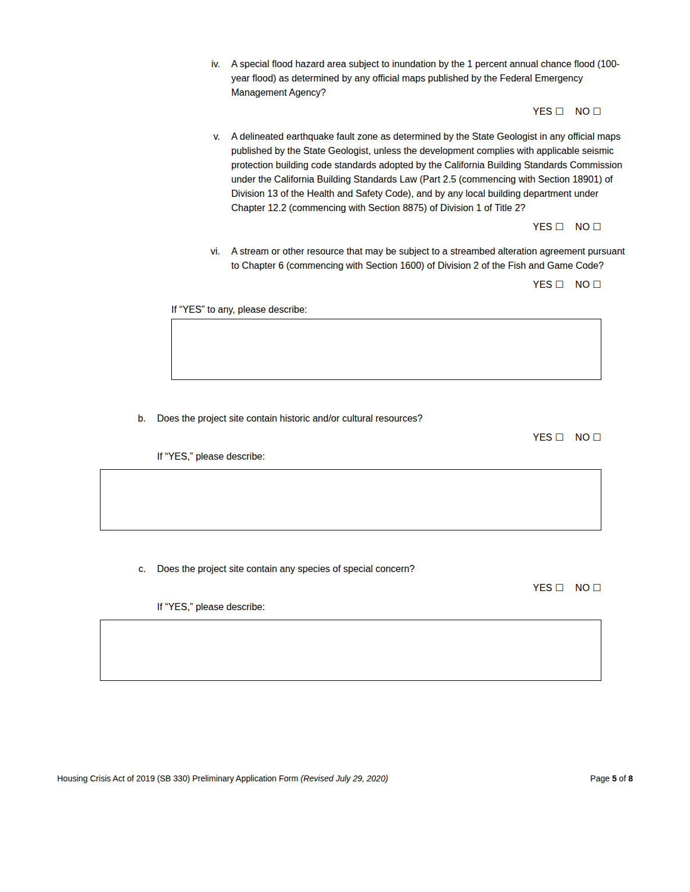A special flood hazard area subject to inundation by the 1 percent annual chance flood (100-year flood) as determined by any official maps published by the Federal Emergency Management Agency?
YES ☐ NO ☐
A delineated earthquake fault zone as determined by the State Geologist in any official maps published by the State Geologist, unless the development complies with applicable seismic protection building code standards adopted by the California Building Standards Commission under the California Building Standards Law (Part 2.5 (commencing with Section 18901) of Division 13 of the Health and Safety Code), and by any local building department under Chapter 12.2 (commencing with Section 8875) of Division 1 of Title 2?
YES ☐ NO ☐
A stream or other resource that may be subject to a streambed alteration agreement pursuant to Chapter 6 (commencing with Section 1600) of Division 2 of the Fish and Game Code?
YES ☐ NO ☐
If “YES” to any, please describe:
Does the project site contain historic and/or cultural resources?
YES ☐ NO ☐
If “YES,” please describe:
Does the project site contain any species of special concern?
YES ☐ NO ☐
If “YES,” please describe:
Housing Crisis Act of 2019 (SB 330) Preliminary Application Form (Revised July 29, 2020) Page 5 of 8